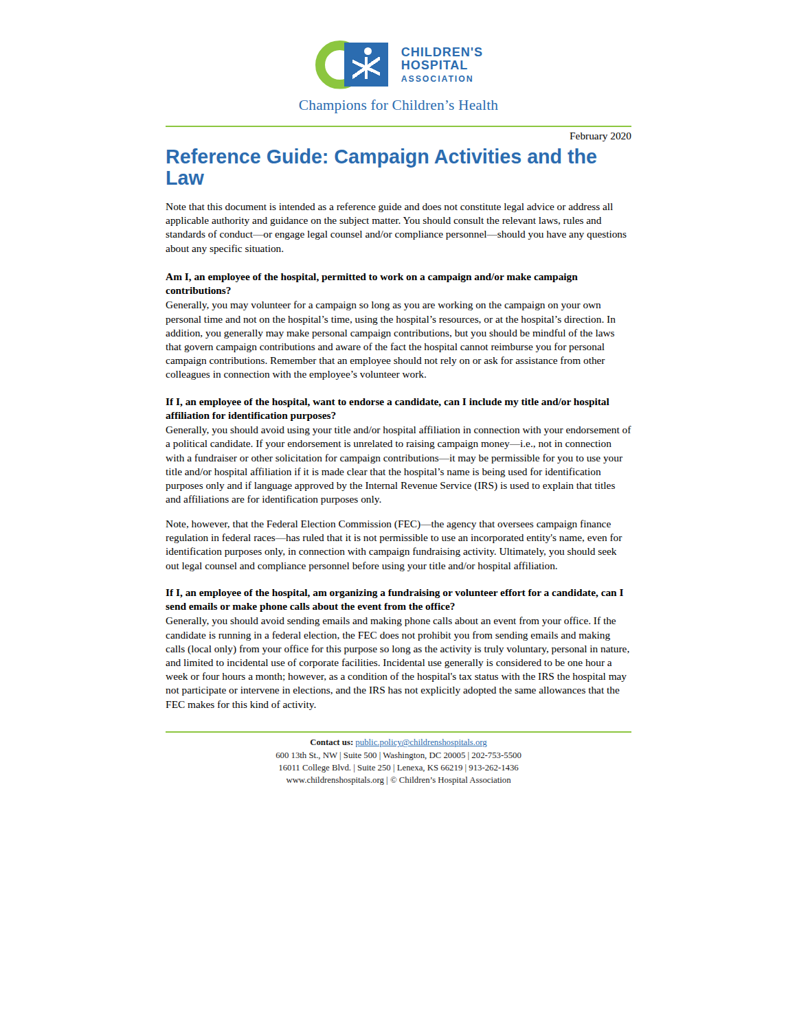CHILDREN'S
HOSPITAL
ASSOCIATION
Champions for Children’s Health
February 2020
Reference Guide: Campaign Activities and the Law
Note that this document is intended as a reference guide and does not constitute legal advice or address all applicable authority and guidance on the subject matter. You should consult the relevant laws, rules and standards of conduct—or engage legal counsel and/or compliance personnel—should you have any questions about any specific situation.
Am I, an employee of the hospital, permitted to work on a campaign and/or make campaign contributions?
Generally, you may volunteer for a campaign so long as you are working on the campaign on your own personal time and not on the hospital’s time, using the hospital’s resources, or at the hospital’s direction. In addition, you generally may make personal campaign contributions, but you should be mindful of the laws that govern campaign contributions and aware of the fact the hospital cannot reimburse you for personal campaign contributions. Remember that an employee should not rely on or ask for assistance from other colleagues in connection with the employee’s volunteer work.
If I, an employee of the hospital, want to endorse a candidate, can I include my title and/or hospital affiliation for identification purposes?
Generally, you should avoid using your title and/or hospital affiliation in connection with your endorsement of a political candidate. If your endorsement is unrelated to raising campaign money—i.e., not in connection with a fundraiser or other solicitation for campaign contributions—it may be permissible for you to use your title and/or hospital affiliation if it is made clear that the hospital’s name is being used for identification purposes only and if language approved by the Internal Revenue Service (IRS) is used to explain that titles and affiliations are for identification purposes only.
Note, however, that the Federal Election Commission (FEC)—the agency that oversees campaign finance regulation in federal races—has ruled that it is not permissible to use an incorporated entity's name, even for identification purposes only, in connection with campaign fundraising activity. Ultimately, you should seek out legal counsel and compliance personnel before using your title and/or hospital affiliation.
If I, an employee of the hospital, am organizing a fundraising or volunteer effort for a candidate, can I send emails or make phone calls about the event from the office?
Generally, you should avoid sending emails and making phone calls about an event from your office. If the candidate is running in a federal election, the FEC does not prohibit you from sending emails and making calls (local only) from your office for this purpose so long as the activity is truly voluntary, personal in nature, and limited to incidental use of corporate facilities. Incidental use generally is considered to be one hour a week or four hours a month; however, as a condition of the hospital's tax status with the IRS the hospital may not participate or intervene in elections, and the IRS has not explicitly adopted the same allowances that the FEC makes for this kind of activity.
Contact us: public.policy@childrenshospitals.org
600 13th St., NW | Suite 500 | Washington, DC 20005 | 202-753-5500
16011 College Blvd. | Suite 250 | Lenexa, KS 66219 | 913-262-1436
www.childrenshospitals.org | © Children’s Hospital Association